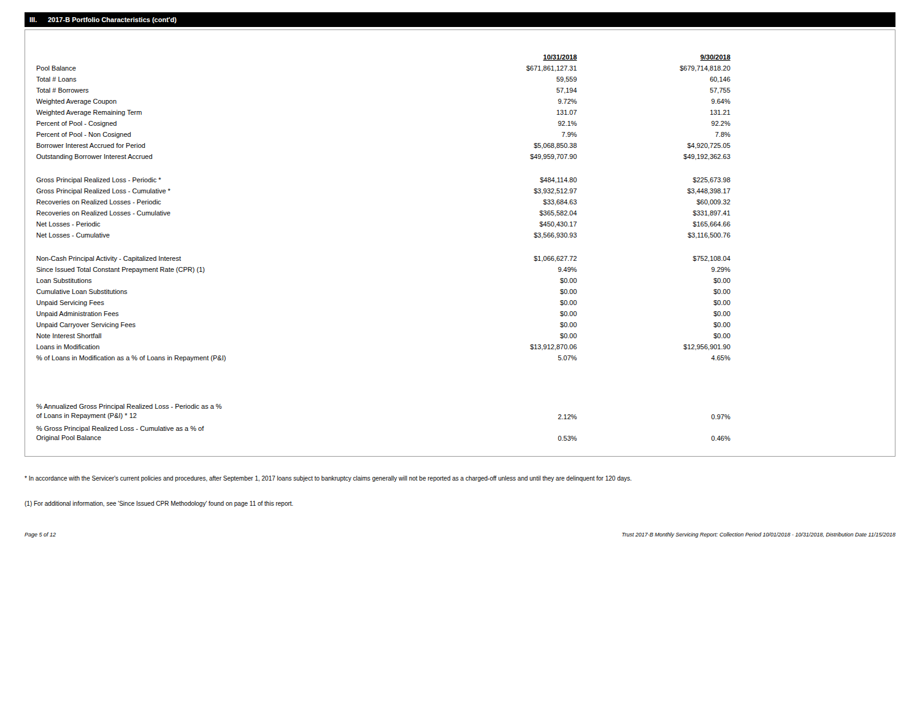III. 2017-B Portfolio Characteristics (cont'd)
| | 10/31/2018 | 9/30/2018 | |
| Pool Balance | $671,861,127.31 | $679,714,818.20 | |
| Total # Loans | 59,559 | 60,146 | |
| Total # Borrowers | 57,194 | 57,755 | |
| Weighted Average Coupon | 9.72% | 9.64% | |
| Weighted Average Remaining Term | 131.07 | 131.21 | |
| Percent of Pool - Cosigned | 92.1% | 92.2% | |
| Percent of Pool - Non Cosigned | 7.9% | 7.8% | |
| Borrower Interest Accrued for Period | $5,068,850.38 | $4,920,725.05 | |
| Outstanding Borrower Interest Accrued | $49,959,707.90 | $49,192,362.63 | |
| Gross Principal Realized Loss - Periodic * | $484,114.80 | $225,673.98 | |
| Gross Principal Realized Loss - Cumulative * | $3,932,512.97 | $3,448,398.17 | |
| Recoveries on Realized Losses - Periodic | $33,684.63 | $60,009.32 | |
| Recoveries on Realized Losses - Cumulative | $365,582.04 | $331,897.41 | |
| Net Losses - Periodic | $450,430.17 | $165,664.66 | |
| Net Losses - Cumulative | $3,566,930.93 | $3,116,500.76 | |
| Non-Cash Principal Activity - Capitalized Interest | $1,066,627.72 | $752,108.04 | |
| Since Issued Total Constant Prepayment Rate (CPR) (1) | 9.49% | 9.29% | |
| Loan Substitutions | $0.00 | $0.00 | |
| Cumulative Loan Substitutions | $0.00 | $0.00 | |
| Unpaid Servicing Fees | $0.00 | $0.00 | |
| Unpaid Administration Fees | $0.00 | $0.00 | |
| Unpaid Carryover Servicing Fees | $0.00 | $0.00 | |
| Note Interest Shortfall | $0.00 | $0.00 | |
| Loans in Modification | $13,912,870.06 | $12,956,901.90 | |
| % of Loans in Modification as a % of Loans in Repayment (P&I) | 5.07% | 4.65% | |
| % Annualized Gross Principal Realized Loss - Periodic as a % of Loans in Repayment (P&I) * 12 | 2.12% | 0.97% | |
| % Gross Principal Realized Loss - Cumulative as a % of Original Pool Balance | 0.53% | 0.46% | |
* In accordance with the Servicer's current policies and procedures, after September 1, 2017 loans subject to bankruptcy claims generally will not be reported as a charged-off unless and until they are delinquent for 120 days.
(1) For additional information, see 'Since Issued CPR Methodology' found on page 11 of this report.
Page 5 of 12 Trust 2017-B Monthly Servicing Report: Collection Period 10/01/2018 - 10/31/2018, Distribution Date 11/15/2018